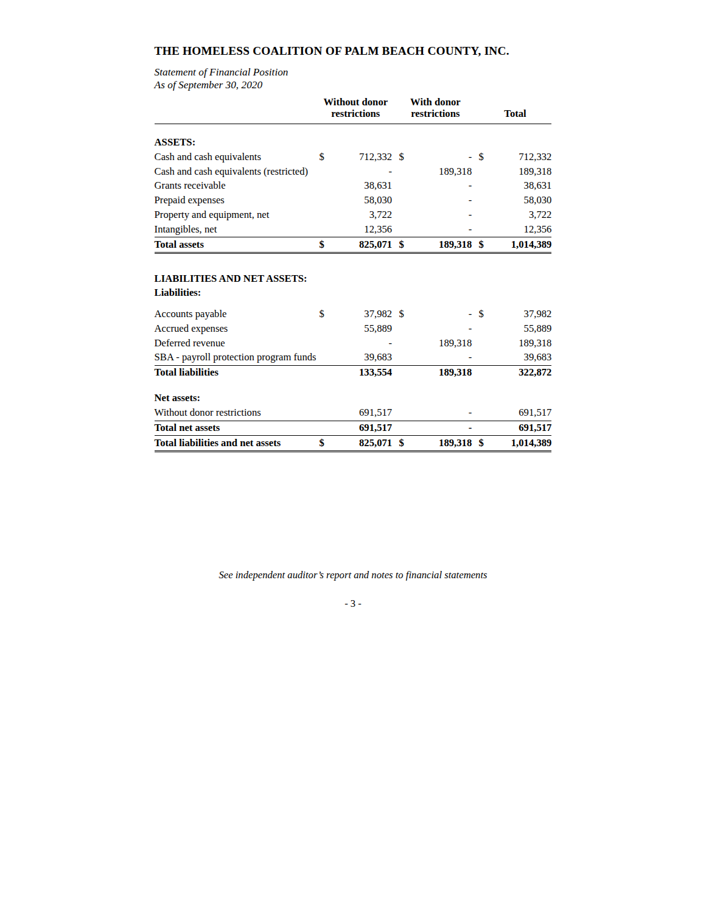THE HOMELESS COALITION OF PALM BEACH COUNTY, INC.
Statement of Financial Position
As of September 30, 2020
| | Without donor restrictions | | With donor restrictions | | Total |
| ASSETS: | |
| Cash and cash equivalents | $ | 712,332 | | $ | - | | $ | 712,332 |
| Cash and cash equivalents (restricted) | | - | | | 189,318 | | | 189,318 |
| Grants receivable | | 38,631 | | | - | | | 38,631 |
| Prepaid expenses | | 58,030 | | | - | | | 58,030 |
| Property and equipment, net | | 3,722 | | | - | | | 3,722 |
| Intangibles, net | | 12,356 | | | - | | | 12,356 |
| Total assets | $ | 825,071 | | $ | 189,318 | | $ | 1,014,389 |
| LIABILITIES AND NET ASSETS: | |
| Liabilities: | |
| Accounts payable | $ | 37,982 | | $ | - | | $ | 37,982 |
| Accrued expenses | | 55,889 | | | - | | | 55,889 |
| Deferred revenue | | - | | | 189,318 | | | 189,318 |
| SBA - payroll protection program funds | | 39,683 | | | - | | | 39,683 |
| Total liabilities | | 133,554 | | | 189,318 | | | 322,872 |
| Net assets: | |
| Without donor restrictions | | 691,517 | | | - | | | 691,517 |
| Total net assets | | 691,517 | | | - | | | 691,517 |
| Total liabilities and net assets | $ | 825,071 | | $ | 189,318 | | $ | 1,014,389 |
See independent auditor’s report and notes to financial statements
- 3 -